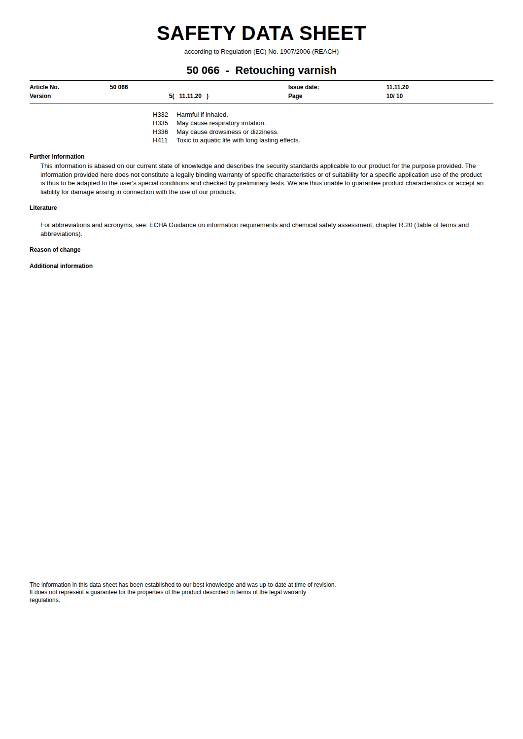SAFETY DATA SHEET
according to Regulation (EC) No. 1907/2006 (REACH)
50 066 - Retouching varnish
| Article No. | 50 066 | Issue date: | 11.11.20 |
| Version | 5( 11.11.20 ) | Page | 10/ 10 |
H332 Harmful if inhaled. H335 May cause respiratory irritation. H336 May cause drowsiness or dizziness. H411 Toxic to aquatic life with long lasting effects.
Further information
This information is abased on our current state of knowledge and describes the security standards applicable to our product for the purpose provided. The information provided here does not constitute a legally binding warranty of specific characteristics or of suitability for a specific application use of the product is thus to be adapted to the user's special conditions and checked by preliminary tests. We are thus unable to guarantee product characteristics or accept an liability for damage arising in connection with the use of our products.
Literature
For abbreviations and acronyms, see: ECHA Guidance on information requirements and chemical safety assessment, chapter R.20 (Table of terms and abbreviations).
Reason of change
Additional information
The information in this data sheet has been established to our best knowledge and was up-to-date at time of revision.
It does not represent a guarantee for the properties of the product described in terms of the legal warranty
regulations.